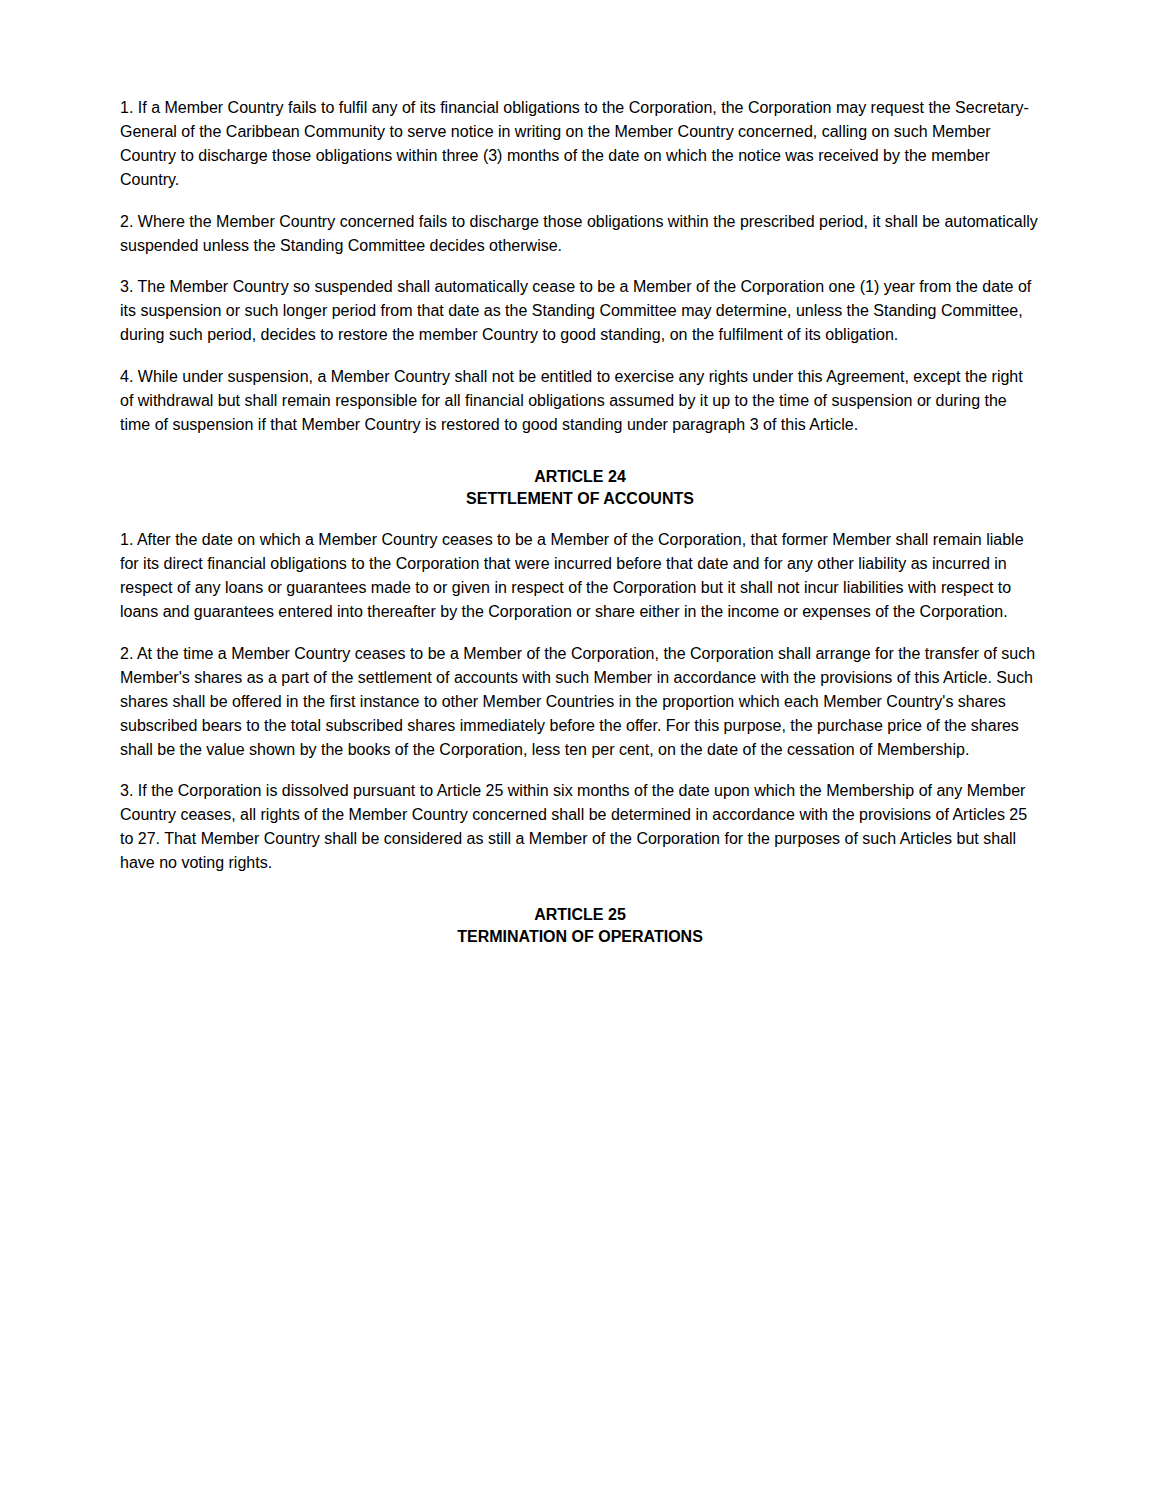1. If a Member Country fails to fulfil any of its financial obligations to the Corporation, the Corporation may request the Secretary-General of the Caribbean Community to serve notice in writing on the Member Country concerned, calling on such Member Country to discharge those obligations within three (3) months of the date on which the notice was received by the member Country.
2. Where the Member Country concerned fails to discharge those obligations within the prescribed period, it shall be automatically suspended unless the Standing Committee decides otherwise.
3. The Member Country so suspended shall automatically cease to be a Member of the Corporation one (1) year from the date of its suspension or such longer period from that date as the Standing Committee may determine, unless the Standing Committee, during such period, decides to restore the member Country to good standing, on the fulfilment of its obligation.
4. While under suspension, a Member Country shall not be entitled to exercise any rights under this Agreement, except the right of withdrawal but shall remain responsible for all financial obligations assumed by it up to the time of suspension or during the time of suspension if that Member Country is restored to good standing under paragraph 3 of this Article.
ARTICLE 24
SETTLEMENT OF ACCOUNTS
1. After the date on which a Member Country ceases to be a Member of the Corporation, that former Member shall remain liable for its direct financial obligations to the Corporation that were incurred before that date and for any other liability as incurred in respect of any loans or guarantees made to or given in respect of the Corporation but it shall not incur liabilities with respect to loans and guarantees entered into thereafter by the Corporation or share either in the income or expenses of the Corporation.
2. At the time a Member Country ceases to be a Member of the Corporation, the Corporation shall arrange for the transfer of such Member's shares as a part of the settlement of accounts with such Member in accordance with the provisions of this Article. Such shares shall be offered in the first instance to other Member Countries in the proportion which each Member Country's shares subscribed bears to the total subscribed shares immediately before the offer. For this purpose, the purchase price of the shares shall be the value shown by the books of the Corporation, less ten per cent, on the date of the cessation of Membership.
3. If the Corporation is dissolved pursuant to Article 25 within six months of the date upon which the Membership of any Member Country ceases, all rights of the Member Country concerned shall be determined in accordance with the provisions of Articles 25 to 27. That Member Country shall be considered as still a Member of the Corporation for the purposes of such Articles but shall have no voting rights.
ARTICLE 25
TERMINATION OF OPERATIONS